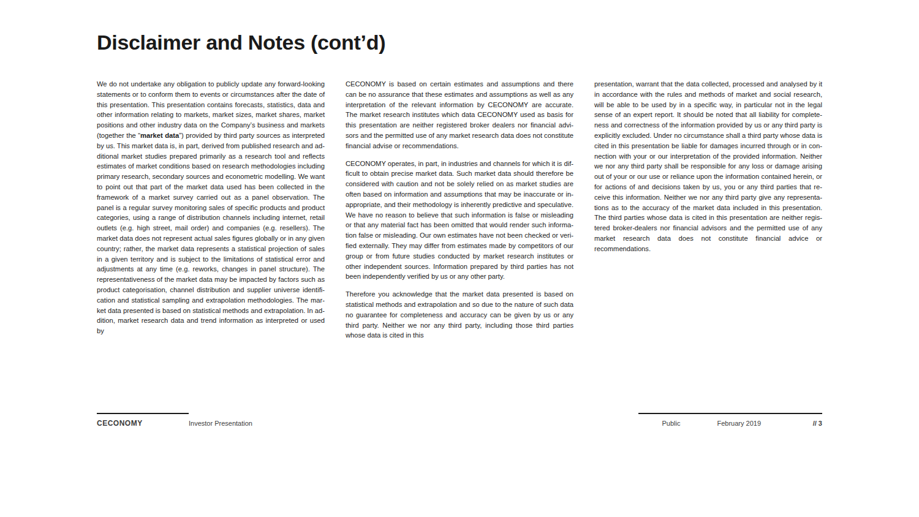Disclaimer and Notes (cont’d)
We do not undertake any obligation to publicly update any forward-looking statements or to conform them to events or circumstances after the date of this presentation. This presentation contains forecasts, statistics, data and other information relating to markets, market sizes, market shares, market positions and other industry data on the Company’s business and markets (together the “market data”) provided by third party sources as interpreted by us. This market data is, in part, derived from published research and additional market studies prepared primarily as a research tool and reflects estimates of market conditions based on research methodologies including primary research, secondary sources and econometric modelling. We want to point out that part of the market data used has been collected in the framework of a market survey carried out as a panel observation. The panel is a regular survey monitoring sales of specific products and product categories, using a range of distribution channels including internet, retail outlets (e.g. high street, mail order) and companies (e.g. resellers). The market data does not represent actual sales figures globally or in any given country; rather, the market data represents a statistical projection of sales in a given territory and is subject to the limitations of statistical error and adjustments at any time (e.g. reworks, changes in panel structure). The representativeness of the market data may be impacted by factors such as product categorisation, channel distribution and supplier universe identification and statistical sampling and extrapolation methodologies. The market data presented is based on statistical methods and extrapolation. In addition, market research data and trend information as interpreted or used by
CECONOMY is based on certain estimates and assumptions and there can be no assurance that these estimates and assumptions as well as any interpretation of the relevant information by CECONOMY are accurate. The market research institutes which data CECONOMY used as basis for this presentation are neither registered broker dealers nor financial advisors and the permitted use of any market research data does not constitute financial advise or recommendations.
CECONOMY operates, in part, in industries and channels for which it is difficult to obtain precise market data. Such market data should therefore be considered with caution and not be solely relied on as market studies are often based on information and assumptions that may be inaccurate or inappropriate, and their methodology is inherently predictive and speculative. We have no reason to believe that such information is false or misleading or that any material fact has been omitted that would render such information false or misleading. Our own estimates have not been checked or verified externally. They may differ from estimates made by competitors of our group or from future studies conducted by market research institutes or other independent sources. Information prepared by third parties has not been independently verified by us or any other party.
Therefore you acknowledge that the market data presented is based on statistical methods and extrapolation and so due to the nature of such data no guarantee for completeness and accuracy can be given by us or any third party. Neither we nor any third party, including those third parties whose data is cited in this
presentation, warrant that the data collected, processed and analysed by it in accordance with the rules and methods of market and social research, will be able to be used by in a specific way, in particular not in the legal sense of an expert report. It should be noted that all liability for completeness and correctness of the information provided by us or any third party is explicitly excluded. Under no circumstance shall a third party whose data is cited in this presentation be liable for damages incurred through or in connection with your or our interpretation of the provided information. Neither we nor any third party shall be responsible for any loss or damage arising out of your or our use or reliance upon the information contained herein, or for actions of and decisions taken by us, you or any third parties that receive this information. Neither we nor any third party give any representations as to the accuracy of the market data included in this presentation. The third parties whose data is cited in this presentation are neither registered broker-dealers nor financial advisors and the permitted use of any market research data does not constitute financial advice or recommendations.
CECONOMY
Investor Presentation
Public February 2019 // 3